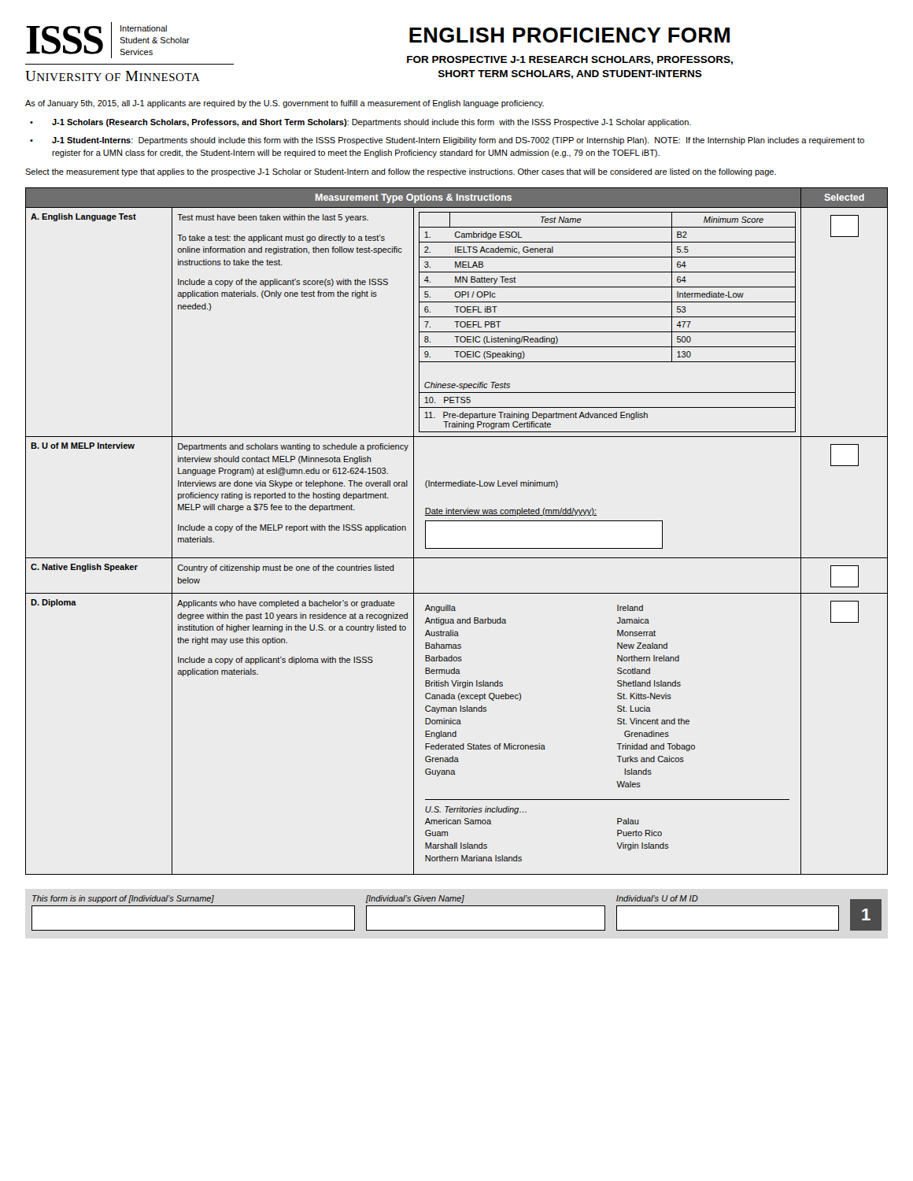ISSS
International
Student & Scholar
Services
UNIVERSITY OF MINNESOTA
ENGLISH PROFICIENCY FORM
FOR PROSPECTIVE J-1 RESEARCH SCHOLARS, PROFESSORS,
SHORT TERM SCHOLARS, AND STUDENT-INTERNS
As of January 5th, 2015, all J-1 applicants are required by the U.S. government to fulfill a measurement of English language proficiency.
J-1 Scholars (Research Scholars, Professors, and Short Term Scholars): Departments should include this form with the ISSS Prospective J-1 Scholar application.
J-1 Student-Interns: Departments should include this form with the ISSS Prospective Student-Intern Eligibility form and DS-7002 (TIPP or Internship Plan). NOTE: If the Internship Plan includes a requirement to register for a UMN class for credit, the Student-Intern will be required to meet the English Proficiency standard for UMN admission (e.g., 79 on the TOEFL iBT).
Select the measurement type that applies to the prospective J-1 Scholar or Student-Intern and follow the respective instructions. Other cases that will be considered are listed on the following page.
| Measurement Type Options & Instructions | Selected |
| --- | --- |
| A. English Language Test | Test must have been taken within the last 5 years. To take a test: the applicant must go directly to a test’s online information and registration, then follow test-specific instructions to take the test. Include a copy of the applicant’s score(s) with the ISSS application materials. (Only one test from the right is needed.) | / / Test Name / Minimum Score / / 1. / Cambridge ESOL / B2 / / 2. / IELTS Academic, General / 5.5 / / 3. / MELAB / 64 / / 4. / MN Battery Test / 64 / / 5. / OPI / OPIc / Intermediate-Low / / 6. / TOEFL iBT / 53 / / 7. / TOEFL PBT / 477 / / 8. / TOEIC (Listening/Reading) / 500 / / 9. / TOEIC (Speaking) / 130 / / Chinese-specific Tests / / 10. PETS5 / / 11. Pre-departure Training Department Advanced English Training Program Certificate / | |
| B. U of M MELP Interview | Departments and scholars wanting to schedule a proficiency interview should contact MELP (Minnesota English Language Program) at esl@umn.edu or 612-624-1503. Interviews are done via Skype or telephone. The overall oral proficiency rating is reported to the hosting department. MELP will charge a $75 fee to the department. Include a copy of the MELP report with the ISSS application materials. | (Intermediate-Low Level minimum) Date interview was completed (mm/dd/yyyy): | |
| C. Native English Speaker | Country of citizenship must be one of the countries listed below | | |
| D. Diploma | Applicants who have completed a bachelor’s or graduate degree within the past 10 years in residence at a recognized institution of higher learning in the U.S. or a country listed to the right may use this option. Include a copy of applicant’s diploma with the ISSS application materials. | Anguilla Antigua and Barbuda Australia Bahamas Barbados Bermuda British Virgin Islands Canada (except Quebec) Cayman Islands Dominica England Federated States of Micronesia Grenada Guyana Ireland Jamaica Monserrat New Zealand Northern Ireland Scotland Shetland Islands St. Kitts-Nevis St. Lucia St. Vincent and the Grenadines Trinidad and Tobago Turks and Caicos Islands Wales U.S. Territories including… American Samoa Guam Marshall Islands Northern Mariana Islands Palau Puerto Rico Virgin Islands | |
This form is in support of [Individual’s Surname]
[Individual’s Given Name]
Individual’s U of M ID
1